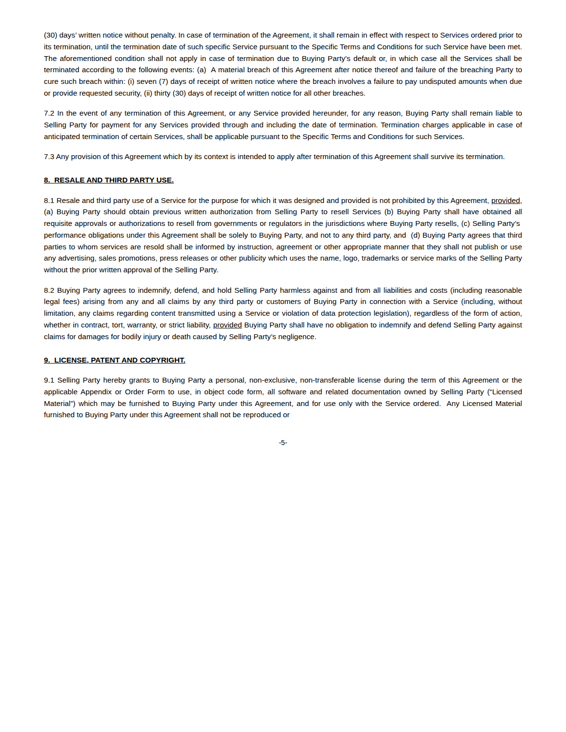(30) days’ written notice without penalty. In case of termination of the Agreement, it shall remain in effect with respect to Services ordered prior to its termination, until the termination date of such specific Service pursuant to the Specific Terms and Conditions for such Service have been met. The aforementioned condition shall not apply in case of termination due to Buying Party’s default or, in which case all the Services shall be terminated according to the following events: (a) A material breach of this Agreement after notice thereof and failure of the breaching Party to cure such breach within: (i) seven (7) days of receipt of written notice where the breach involves a failure to pay undisputed amounts when due or provide requested security, (ii) thirty (30) days of receipt of written notice for all other breaches.
7.2 In the event of any termination of this Agreement, or any Service provided hereunder, for any reason, Buying Party shall remain liable to Selling Party for payment for any Services provided through and including the date of termination. Termination charges applicable in case of anticipated termination of certain Services, shall be applicable pursuant to the Specific Terms and Conditions for such Services.
7.3 Any provision of this Agreement which by its context is intended to apply after termination of this Agreement shall survive its termination.
8. RESALE AND THIRD PARTY USE.
8.1 Resale and third party use of a Service for the purpose for which it was designed and provided is not prohibited by this Agreement, provided, (a) Buying Party should obtain previous written authorization from Selling Party to resell Services (b) Buying Party shall have obtained all requisite approvals or authorizations to resell from governments or regulators in the jurisdictions where Buying Party resells, (c) Selling Party’s performance obligations under this Agreement shall be solely to Buying Party, and not to any third party, and (d) Buying Party agrees that third parties to whom services are resold shall be informed by instruction, agreement or other appropriate manner that they shall not publish or use any advertising, sales promotions, press releases or other publicity which uses the name, logo, trademarks or service marks of the Selling Party without the prior written approval of the Selling Party.
8.2 Buying Party agrees to indemnify, defend, and hold Selling Party harmless against and from all liabilities and costs (including reasonable legal fees) arising from any and all claims by any third party or customers of Buying Party in connection with a Service (including, without limitation, any claims regarding content transmitted using a Service or violation of data protection legislation), regardless of the form of action, whether in contract, tort, warranty, or strict liability, provided Buying Party shall have no obligation to indemnify and defend Selling Party against claims for damages for bodily injury or death caused by Selling Party’s negligence.
9. LICENSE, PATENT AND COPYRIGHT.
9.1 Selling Party hereby grants to Buying Party a personal, non-exclusive, non-transferable license during the term of this Agreement or the applicable Appendix or Order Form to use, in object code form, all software and related documentation owned by Selling Party (“Licensed Material”) which may be furnished to Buying Party under this Agreement, and for use only with the Service ordered. Any Licensed Material furnished to Buying Party under this Agreement shall not be reproduced or
-5-